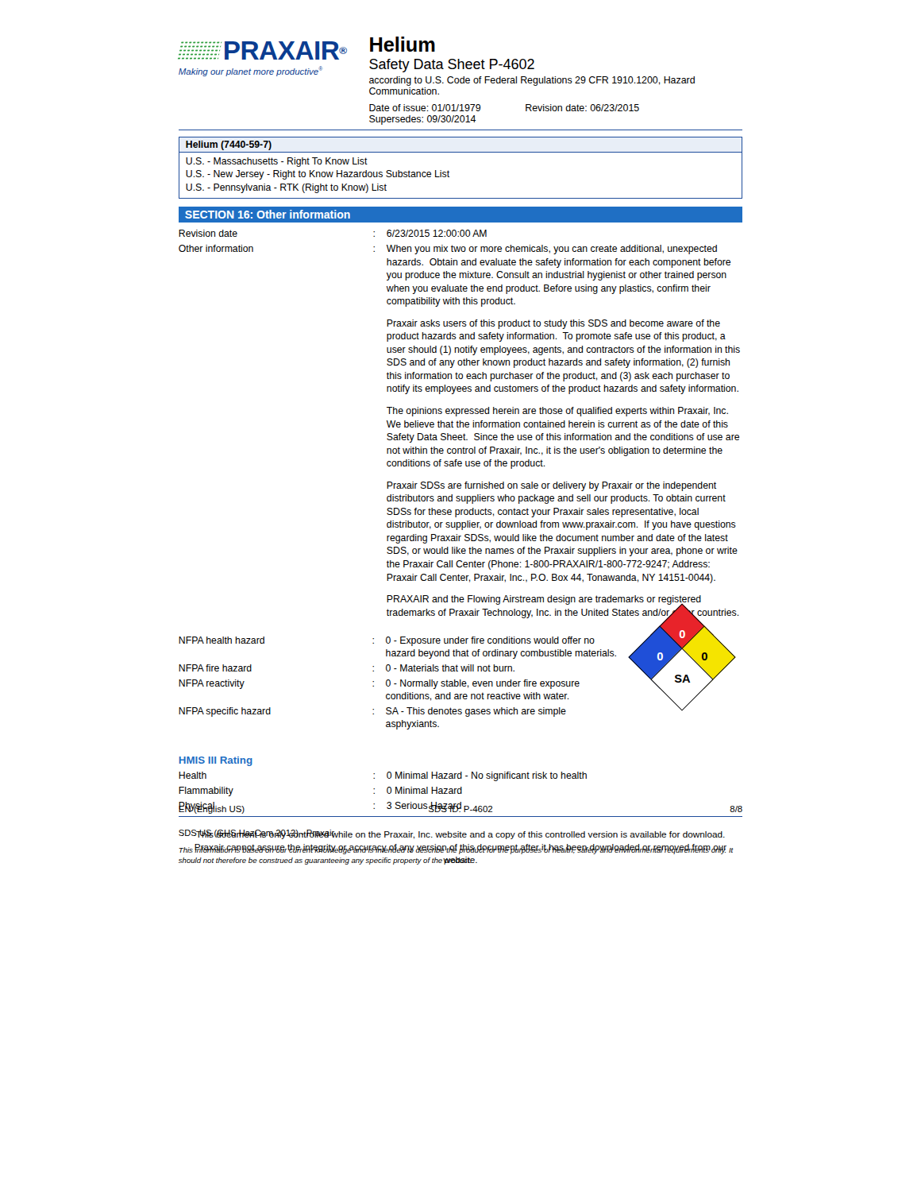PRAXAIR®
Making our planet more productive®
Helium
Safety Data Sheet P-4602
according to U.S. Code of Federal Regulations 29 CFR 1910.1200, Hazard Communication.
Date of issue: 01/01/1979 Revision date: 06/23/2015 Supersedes: 09/30/2014
Helium (7440-59-7)
U.S. - Massachusetts - Right To Know List
U.S. - New Jersey - Right to Know Hazardous Substance List
U.S. - Pennsylvania - RTK (Right to Know) List
SECTION 16: Other information
| Revision date | : | 6/23/2015 12:00:00 AM |
| Other information | : | When you mix two or more chemicals, you can create additional, unexpected hazards. Obtain and evaluate the safety information for each component before you produce the mixture. Consult an industrial hygienist or other trained person when you evaluate the end product. Before using any plastics, confirm their compatibility with this product. Praxair asks users of this product to study this SDS and become aware of the product hazards and safety information. To promote safe use of this product, a user should (1) notify employees, agents, and contractors of the information in this SDS and of any other known product hazards and safety information, (2) furnish this information to each purchaser of the product, and (3) ask each purchaser to notify its employees and customers of the product hazards and safety information. The opinions expressed herein are those of qualified experts within Praxair, Inc. We believe that the information contained herein is current as of the date of this Safety Data Sheet. Since the use of this information and the conditions of use are not within the control of Praxair, Inc., it is the user's obligation to determine the conditions of safe use of the product. Praxair SDSs are furnished on sale or delivery by Praxair or the independent distributors and suppliers who package and sell our products. To obtain current SDSs for these products, contact your Praxair sales representative, local distributor, or supplier, or download from www.praxair.com. If you have questions regarding Praxair SDSs, would like the document number and date of the latest SDS, or would like the names of the Praxair suppliers in your area, phone or write the Praxair Call Center (Phone: 1-800-PRAXAIR/1-800-772-9247; Address: Praxair Call Center, Praxair, Inc., P.O. Box 44, Tonawanda, NY 14151-0044). PRAXAIR and the Flowing Airstream design are trademarks or registered trademarks of Praxair Technology, Inc. in the United States and/or other countries. |
| NFPA health hazard | : | 0 - Exposure under fire conditions would offer no hazard beyond that of ordinary combustible materials. | 0 0 0 SA |
| NFPA fire hazard | : | 0 - Materials that will not burn. |
| NFPA reactivity | : | 0 - Normally stable, even under fire exposure conditions, and are not reactive with water. |
| NFPA specific hazard | : | SA - This denotes gases which are simple asphyxiants. |
HMIS III Rating
| Health | : | 0 Minimal Hazard - No significant risk to health |
| Flammability | : | 0 Minimal Hazard |
| Physical | : | 3 Serious Hazard |
SDS US (GHS HazCom 2012) - Praxair
This information is based on our current knowledge and is intended to describe the product for the purposes of health, safety and environmental requirements only. It should not therefore be construed as guaranteeing any specific property of the product.
EN (English US)
SDS ID: P-4602
8/8
This document is only controlled while on the Praxair, Inc. website and a copy of this controlled version is available for download.
Praxair cannot assure the integrity or accuracy of any version of this document after it has been downloaded or removed from our website.